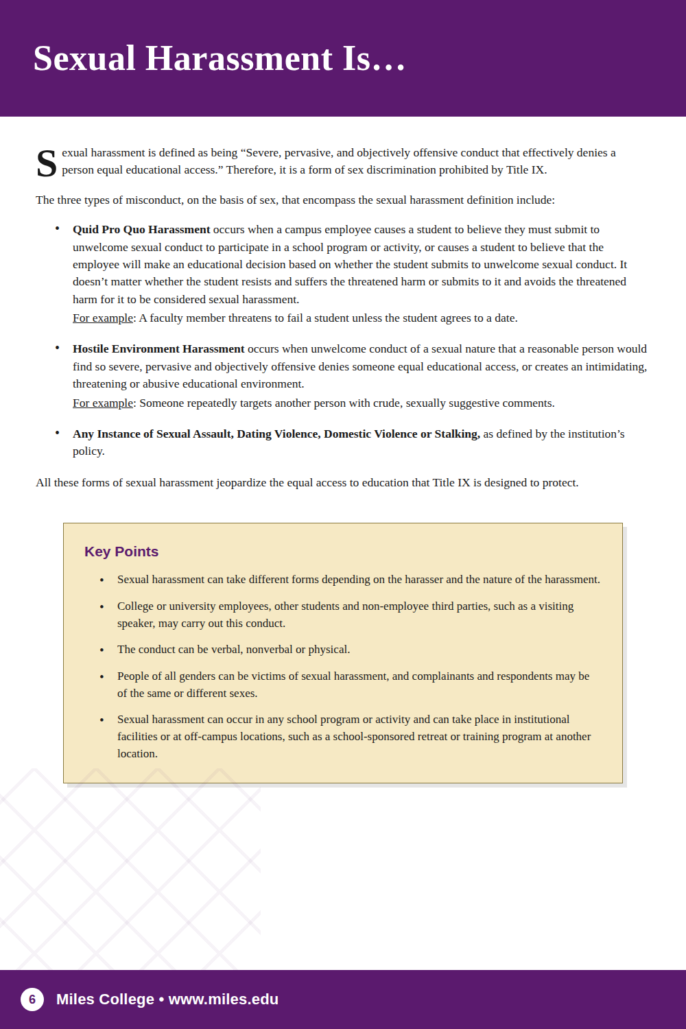Sexual Harassment Is…
Sexual harassment is defined as being “Severe, pervasive, and objectively offensive conduct that effectively denies a person equal educational access.” Therefore, it is a form of sex discrimination prohibited by Title IX.
The three types of misconduct, on the basis of sex, that encompass the sexual harassment definition include:
Quid Pro Quo Harassment occurs when a campus employee causes a student to believe they must submit to unwelcome sexual conduct to participate in a school program or activity, or causes a student to believe that the employee will make an educational decision based on whether the student submits to unwelcome sexual conduct. It doesn’t matter whether the student resists and suffers the threatened harm or submits to it and avoids the threatened harm for it to be considered sexual harassment. For example: A faculty member threatens to fail a student unless the student agrees to a date.
Hostile Environment Harassment occurs when unwelcome conduct of a sexual nature that a reasonable person would find so severe, pervasive and objectively offensive denies someone equal educational access, or creates an intimidating, threatening or abusive educational environment. For example: Someone repeatedly targets another person with crude, sexually suggestive comments.
Any Instance of Sexual Assault, Dating Violence, Domestic Violence or Stalking, as defined by the institution’s policy.
All these forms of sexual harassment jeopardize the equal access to education that Title IX is designed to protect.
Key Points
Sexual harassment can take different forms depending on the harasser and the nature of the harassment.
College or university employees, other students and non-employee third parties, such as a visiting speaker, may carry out this conduct.
The conduct can be verbal, nonverbal or physical.
People of all genders can be victims of sexual harassment, and complainants and respondents may be of the same or different sexes.
Sexual harassment can occur in any school program or activity and can take place in institutional facilities or at off-campus locations, such as a school-sponsored retreat or training program at another location.
6
Miles College • www.miles.edu